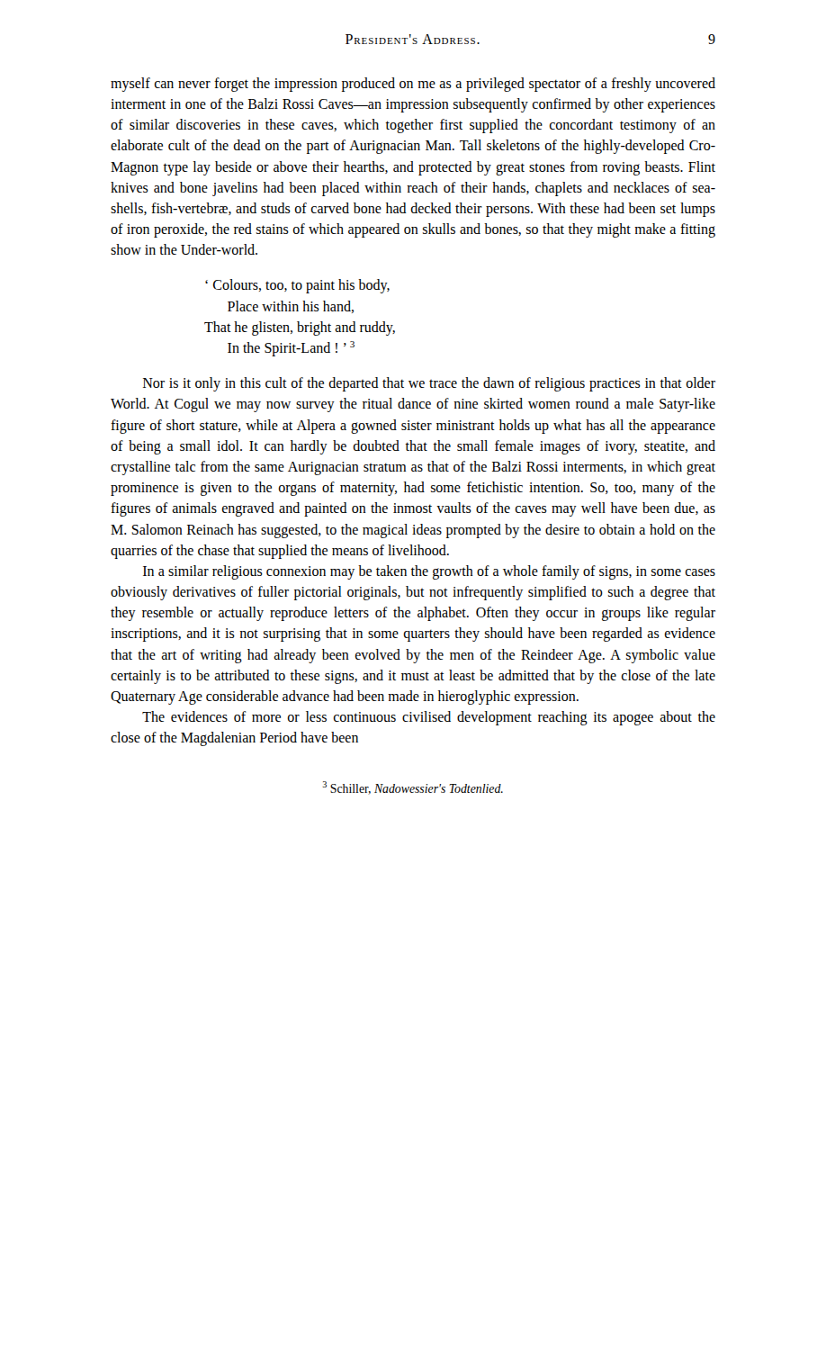President's Address. 9
myself can never forget the impression produced on me as a privileged spectator of a freshly uncovered interment in one of the Balzi Rossi Caves—an impression subsequently confirmed by other experiences of similar discoveries in these caves, which together first supplied the concordant testimony of an elaborate cult of the dead on the part of Aurignacian Man. Tall skeletons of the highly-developed Cro-Magnon type lay beside or above their hearths, and protected by great stones from roving beasts. Flint knives and bone javelins had been placed within reach of their hands, chaplets and necklaces of sea-shells, fish-vertebræ, and studs of carved bone had decked their persons. With these had been set lumps of iron peroxide, the red stains of which appeared on skulls and bones, so that they might make a fitting show in the Under-world.
‘ Colours, too, to paint his body, Place within his hand, That he glisten, bright and ruddy, In the Spirit-Land ! ’ 3
Nor is it only in this cult of the departed that we trace the dawn of religious practices in that older World. At Cogul we may now survey the ritual dance of nine skirted women round a male Satyr-like figure of short stature, while at Alpera a gowned sister ministrant holds up what has all the appearance of being a small idol. It can hardly be doubted that the small female images of ivory, steatite, and crystalline talc from the same Aurignacian stratum as that of the Balzi Rossi interments, in which great prominence is given to the organs of maternity, had some fetichistic intention. So, too, many of the figures of animals engraved and painted on the inmost vaults of the caves may well have been due, as M. Salomon Reinach has suggested, to the magical ideas prompted by the desire to obtain a hold on the quarries of the chase that supplied the means of livelihood.
In a similar religious connexion may be taken the growth of a whole family of signs, in some cases obviously derivatives of fuller pictorial originals, but not infrequently simplified to such a degree that they resemble or actually reproduce letters of the alphabet. Often they occur in groups like regular inscriptions, and it is not surprising that in some quarters they should have been regarded as evidence that the art of writing had already been evolved by the men of the Reindeer Age. A symbolic value certainly is to be attributed to these signs, and it must at least be admitted that by the close of the late Quaternary Age considerable advance had been made in hieroglyphic expression.
The evidences of more or less continuous civilised development reaching its apogee about the close of the Magdalenian Period have been
3 Schiller, Nadowessier's Todtenlied.